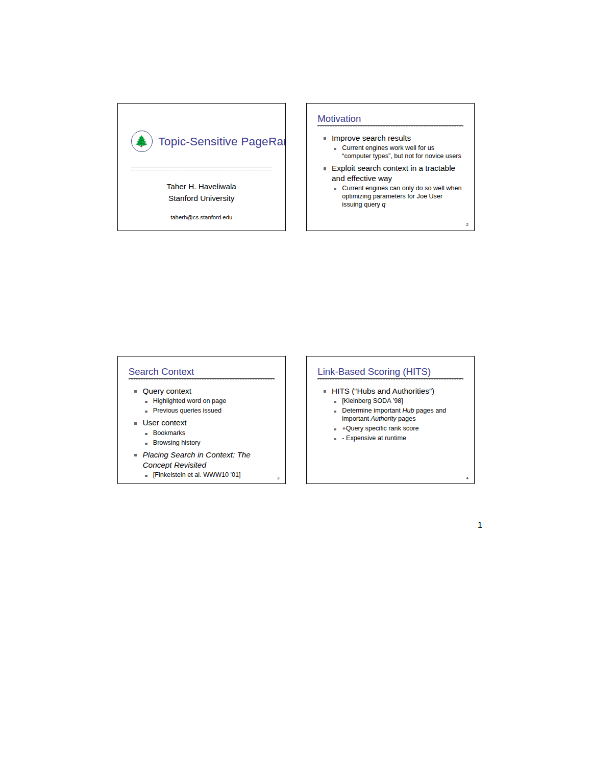🌲
Topic-Sensitive PageRank
Taher H. Haveliwala
Stanford University
taherh@cs.stanford.edu
Motivation
Improve search results
Current engines work well for us “computer types”, but not for novice users
Exploit search context in a tractable and effective way
Current engines can only do so well when optimizing parameters for Joe User issuing query q
2
Search Context
Query context
Highlighted word on page
Previous queries issued
User context
Bookmarks
Browsing history
Placing Search in Context: The Concept Revisited
[Finkelstein et al. WWW10 '01]
3
Link-Based Scoring (HITS)
HITS (“Hubs and Authorities”)
[Kleinberg SODA ’98]
Determine important Hub pages and important Authority pages
+Query specific rank score
- Expensive at runtime
4
1